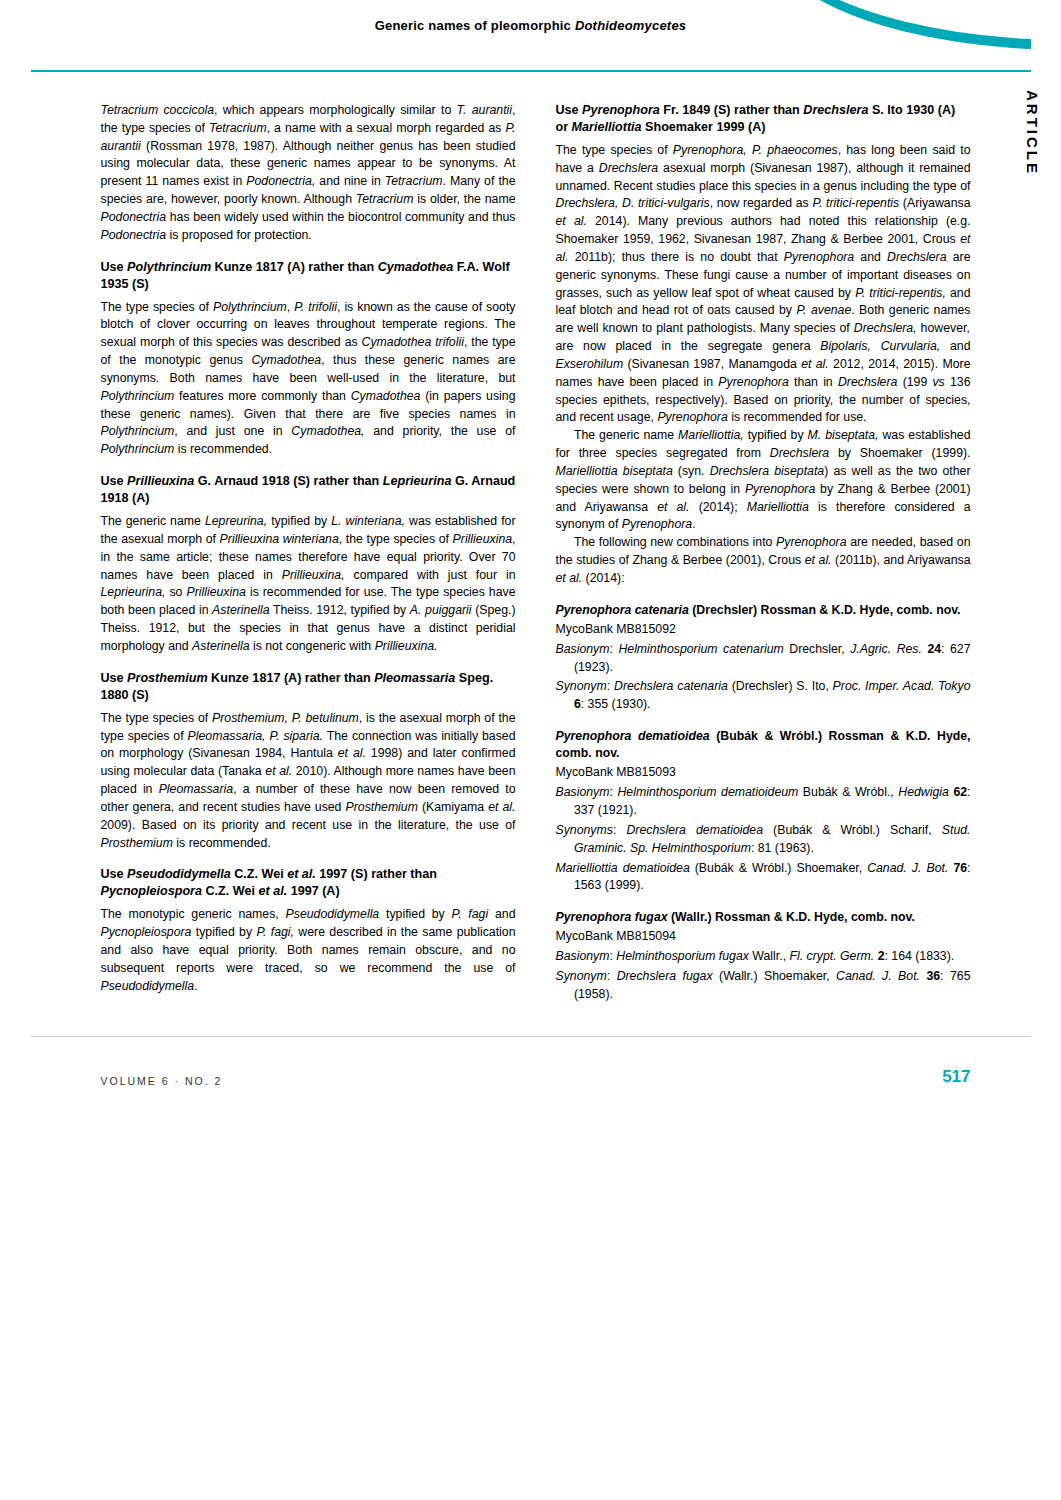Generic names of pleomorphic Dothideomycetes
ARTICLE
Tetracrium coccicola, which appears morphologically similar to T. aurantii, the type species of Tetracrium, a name with a sexual morph regarded as P. aurantii (Rossman 1978, 1987). Although neither genus has been studied using molecular data, these generic names appear to be synonyms. At present 11 names exist in Podonectria, and nine in Tetracrium. Many of the species are, however, poorly known. Although Tetracrium is older, the name Podonectria has been widely used within the biocontrol community and thus Podonectria is proposed for protection.
Use Polythrincium Kunze 1817 (A) rather than Cymadothea F.A. Wolf 1935 (S)
The type species of Polythrincium, P. trifolii, is known as the cause of sooty blotch of clover occurring on leaves throughout temperate regions. The sexual morph of this species was described as Cymadothea trifolii, the type of the monotypic genus Cymadothea, thus these generic names are synonyms. Both names have been well-used in the literature, but Polythrincium features more commonly than Cymadothea (in papers using these generic names). Given that there are five species names in Polythrincium, and just one in Cymadothea, and priority, the use of Polythrincium is recommended.
Use Prillieuxina G. Arnaud 1918 (S) rather than Leprieurina G. Arnaud 1918 (A)
The generic name Lepreurina, typified by L. winteriana, was established for the asexual morph of Prillieuxina winteriana, the type species of Prillieuxina, in the same article; these names therefore have equal priority. Over 70 names have been placed in Prillieuxina, compared with just four in Leprieurina, so Prillieuxina is recommended for use. The type species have both been placed in Asterinella Theiss. 1912, typified by A. puiggarii (Speg.) Theiss. 1912, but the species in that genus have a distinct peridial morphology and Asterinella is not congeneric with Prillieuxina.
Use Prosthemium Kunze 1817 (A) rather than Pleomassaria Speg. 1880 (S)
The type species of Prosthemium, P. betulinum, is the asexual morph of the type species of Pleomassaria, P. siparia. The connection was initially based on morphology (Sivanesan 1984, Hantula et al. 1998) and later confirmed using molecular data (Tanaka et al. 2010). Although more names have been placed in Pleomassaria, a number of these have now been removed to other genera, and recent studies have used Prosthemium (Kamiyama et al. 2009). Based on its priority and recent use in the literature, the use of Prosthemium is recommended.
Use Pseudodidymella C.Z. Wei et al. 1997 (S) rather than Pycnopleiospora C.Z. Wei et al. 1997 (A)
The monotypic generic names, Pseudodidymella typified by P. fagi and Pycnopleiospora typified by P. fagi, were described in the same publication and also have equal priority. Both names remain obscure, and no subsequent reports were traced, so we recommend the use of Pseudodidymella.
Use Pyrenophora Fr. 1849 (S) rather than Drechslera S. Ito 1930 (A) or Marielliottia Shoemaker 1999 (A)
The type species of Pyrenophora, P. phaeocomes, has long been said to have a Drechslera asexual morph (Sivanesan 1987), although it remained unnamed. Recent studies place this species in a genus including the type of Drechslera, D. tritici-vulgaris, now regarded as P. tritici-repentis (Ariyawansa et al. 2014). Many previous authors had noted this relationship (e.g. Shoemaker 1959, 1962, Sivanesan 1987, Zhang & Berbee 2001, Crous et al. 2011b); thus there is no doubt that Pyrenophora and Drechslera are generic synonyms. These fungi cause a number of important diseases on grasses, such as yellow leaf spot of wheat caused by P. tritici-repentis, and leaf blotch and head rot of oats caused by P. avenae. Both generic names are well known to plant pathologists. Many species of Drechslera, however, are now placed in the segregate genera Bipolaris, Curvularia, and Exserohilum (Sivanesan 1987, Manamgoda et al. 2012, 2014, 2015). More names have been placed in Pyrenophora than in Drechslera (199 vs 136 species epithets, respectively). Based on priority, the number of species, and recent usage, Pyrenophora is recommended for use.
The generic name Marielliottia, typified by M. biseptata, was established for three species segregated from Drechslera by Shoemaker (1999). Marielliottia biseptata (syn. Drechslera biseptata) as well as the two other species were shown to belong in Pyrenophora by Zhang & Berbee (2001) and Ariyawansa et al. (2014); Marielliottia is therefore considered a synonym of Pyrenophora.
The following new combinations into Pyrenophora are needed, based on the studies of Zhang & Berbee (2001), Crous et al. (2011b), and Ariyawansa et al. (2014):
Pyrenophora catenaria (Drechsler) Rossman & K.D. Hyde, comb. nov.
MycoBank MB815092
Basionym: Helminthosporium catenarium Drechsler, J.Agric. Res. 24: 627 (1923).
Synonym: Drechslera catenaria (Drechsler) S. Ito, Proc. Imper. Acad. Tokyo 6: 355 (1930).
Pyrenophora dematioidea (Bubák & Wróbl.) Rossman & K.D. Hyde, comb. nov.
MycoBank MB815093
Basionym: Helminthosporium dematioideum Bubák & Wróbl., Hedwigia 62: 337 (1921).
Synonyms: Drechslera dematioidea (Bubák & Wróbl.) Scharif, Stud. Graminic. Sp. Helminthosporium: 81 (1963).
Marielliottia dematioidea (Bubák & Wróbl.) Shoemaker, Canad. J. Bot. 76: 1563 (1999).
Pyrenophora fugax (Wallr.) Rossman & K.D. Hyde, comb. nov.
MycoBank MB815094
Basionym: Helminthosporium fugax Wallr., Fl. crypt. Germ. 2: 164 (1833).
Synonym: Drechslera fugax (Wallr.) Shoemaker, Canad. J. Bot. 36: 765 (1958).
VOLUME 6 · NO. 2
517